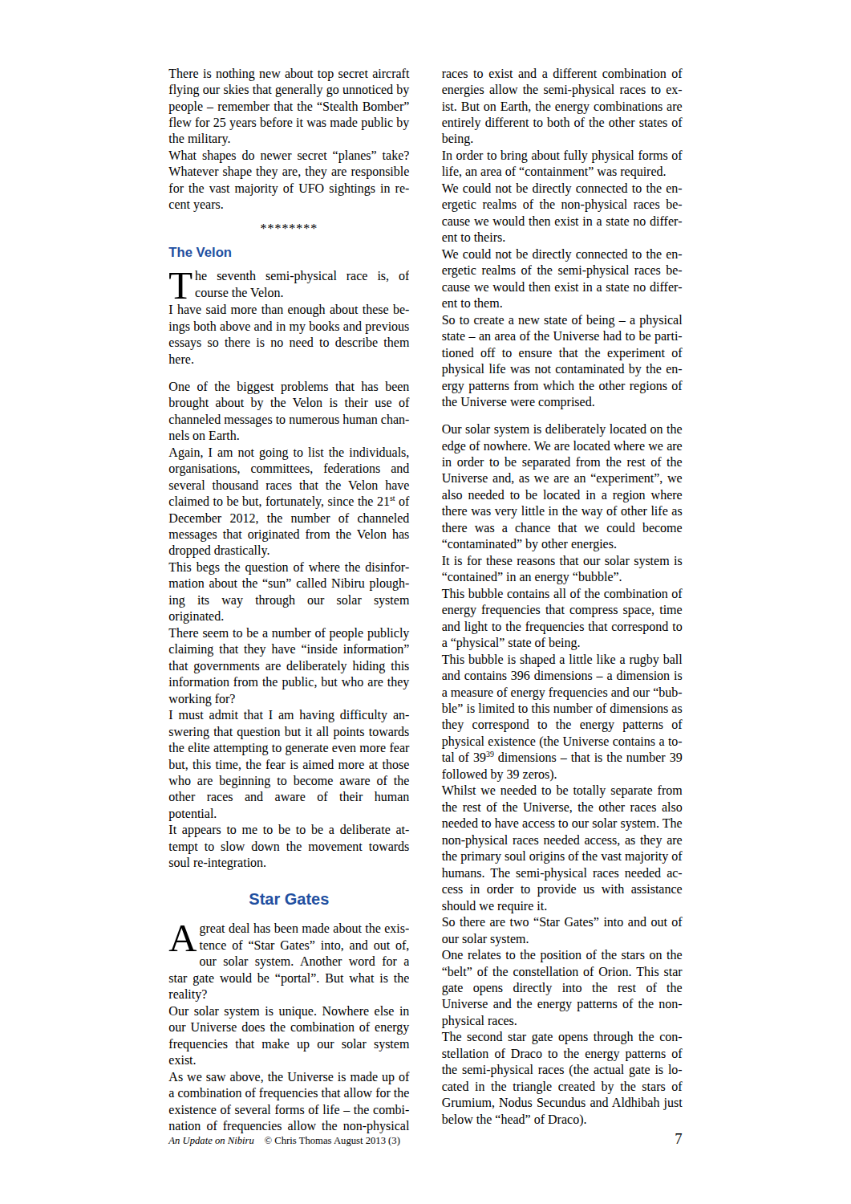There is nothing new about top secret aircraft flying our skies that generally go unnoticed by people – remember that the “Stealth Bomber” flew for 25 years before it was made public by the military.
What shapes do newer secret “planes” take? Whatever shape they are, they are responsible for the vast majority of UFO sightings in recent years.
********
The Velon
T
he seventh semi-physical race is, of course the Velon.
I have said more than enough about these beings both above and in my books and previous essays so there is no need to describe them here.
One of the biggest problems that has been brought about by the Velon is their use of channeled messages to numerous human channels on Earth.
Again, I am not going to list the individuals, organisations, committees, federations and several thousand races that the Velon have claimed to be but, fortunately, since the 21st of December 2012, the number of channeled messages that originated from the Velon has dropped drastically.
This begs the question of where the disinformation about the “sun” called Nibiru ploughing its way through our solar system originated.
There seem to be a number of people publicly claiming that they have “inside information” that governments are deliberately hiding this information from the public, but who are they working for?
I must admit that I am having difficulty answering that question but it all points towards the elite attempting to generate even more fear but, this time, the fear is aimed more at those who are beginning to become aware of the other races and aware of their human potential.
It appears to me to be to be a deliberate attempt to slow down the movement towards soul re-integration.
Star Gates
A
great deal has been made about the existence of “Star Gates” into, and out of, our solar system. Another word for a star gate would be “portal”. But what is the reality?
Our solar system is unique. Nowhere else in our Universe does the combination of energy frequencies that make up our solar system exist.
As we saw above, the Universe is made up of a combination of frequencies that allow for the existence of several forms of life – the combination of frequencies allow the non-physical races to exist and a different combination of energies allow the semi-physical races to exist. But on Earth, the energy combinations are entirely different to both of the other states of being.
In order to bring about fully physical forms of life, an area of “containment” was required.
We could not be directly connected to the energetic realms of the non-physical races because we would then exist in a state no different to theirs.
We could not be directly connected to the energetic realms of the semi-physical races because we would then exist in a state no different to them.
So to create a new state of being – a physical state – an area of the Universe had to be partitioned off to ensure that the experiment of physical life was not contaminated by the energy patterns from which the other regions of the Universe were comprised.
Our solar system is deliberately located on the edge of nowhere. We are located where we are in order to be separated from the rest of the Universe and, as we are an “experiment”, we also needed to be located in a region where there was very little in the way of other life as there was a chance that we could become “contaminated” by other energies.
It is for these reasons that our solar system is “contained” in an energy “bubble”.
This bubble contains all of the combination of energy frequencies that compress space, time and light to the frequencies that correspond to a “physical” state of being.
This bubble is shaped a little like a rugby ball and contains 396 dimensions – a dimension is a measure of energy frequencies and our “bubble” is limited to this number of dimensions as they correspond to the energy patterns of physical existence (the Universe contains a total of 3939 dimensions – that is the number 39 followed by 39 zeros).
Whilst we needed to be totally separate from the rest of the Universe, the other races also needed to have access to our solar system. The non-physical races needed access, as they are the primary soul origins of the vast majority of humans. The semi-physical races needed access in order to provide us with assistance should we require it.
So there are two “Star Gates” into and out of our solar system.
One relates to the position of the stars on the “belt” of the constellation of Orion. This star gate opens directly into the rest of the Universe and the energy patterns of the non-physical races.
The second star gate opens through the constellation of Draco to the energy patterns of the semi-physical races (the actual gate is located in the triangle created by the stars of Grumium, Nodus Secundus and Aldhibah just below the “head” of Draco).
An Update on Nibiru © Chris Thomas August 2013 (3) 7